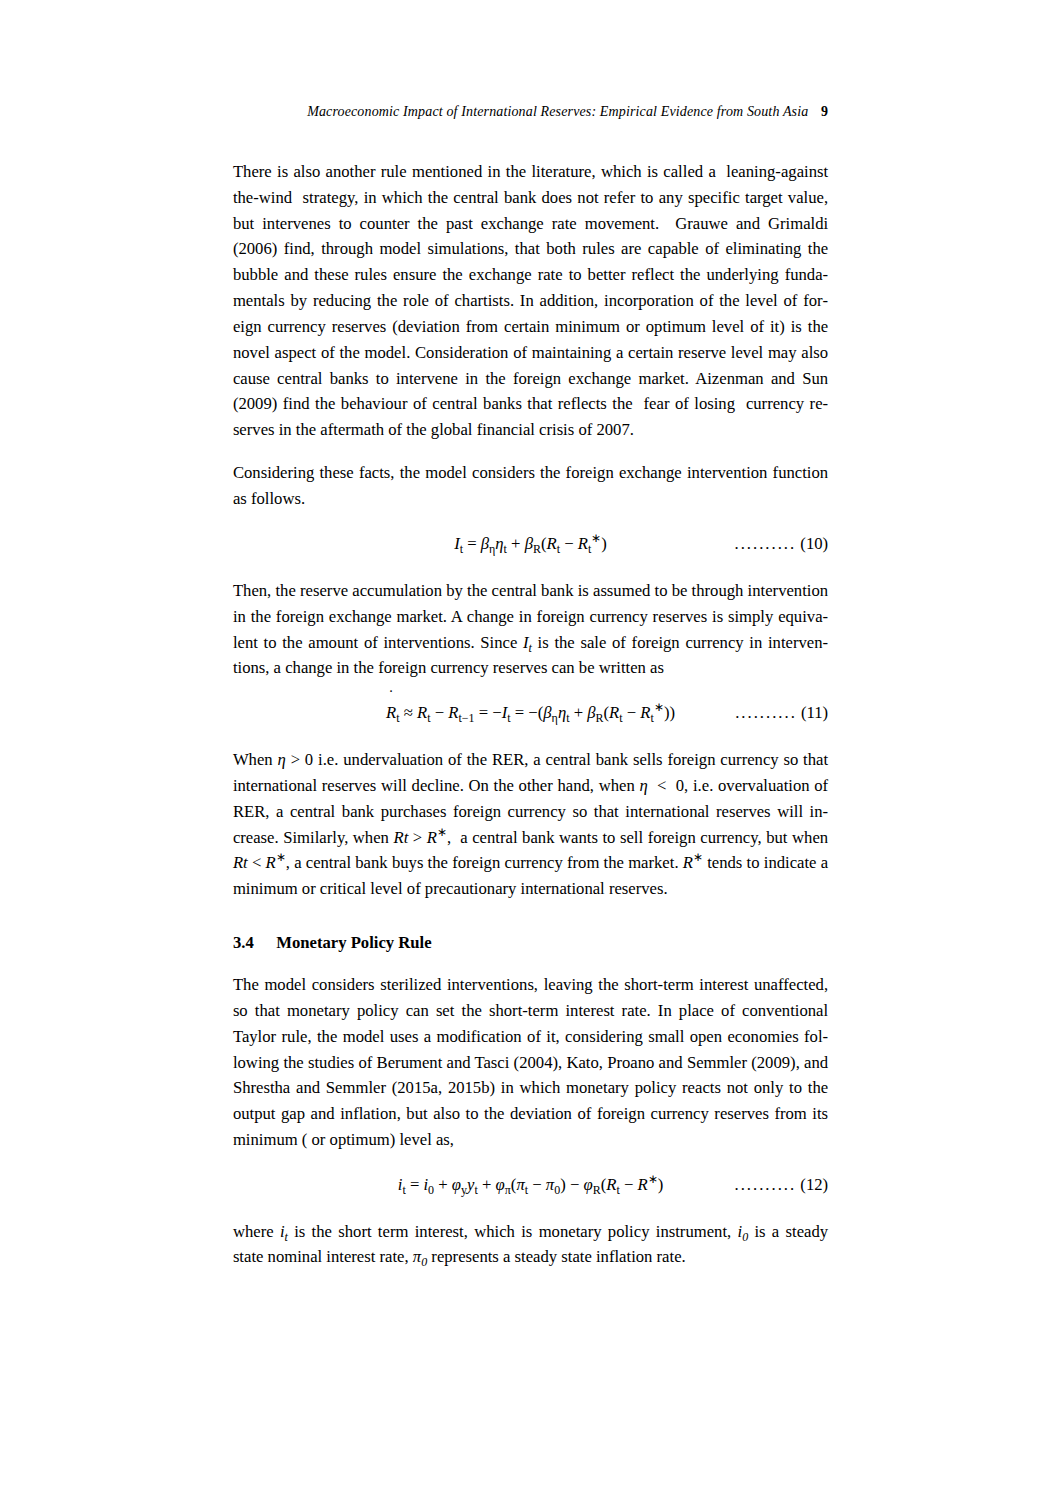Macroeconomic Impact of International Reserves: Empirical Evidence from South Asia 9
There is also another rule mentioned in the literature, which is called a leaning-against the-wind strategy, in which the central bank does not refer to any specific target value, but intervenes to counter the past exchange rate movement. Grauwe and Grimaldi (2006) find, through model simulations, that both rules are capable of eliminating the bubble and these rules ensure the exchange rate to better reflect the underlying fundamentals by reducing the role of chartists. In addition, incorporation of the level of foreign currency reserves (deviation from certain minimum or optimum level of it) is the novel aspect of the model. Consideration of maintaining a certain reserve level may also cause central banks to intervene in the foreign exchange market. Aizenman and Sun (2009) find the behaviour of central banks that reflects the fear of losing currency reserves in the aftermath of the global financial crisis of 2007.
Considering these facts, the model considers the foreign exchange intervention function as follows.
It = βηηt + βR(Rt − Rt∗) .......... (10)
Then, the reserve accumulation by the central bank is assumed to be through intervention in the foreign exchange market. A change in foreign currency reserves is simply equivalent to the amount of interventions. Since It is the sale of foreign currency in interventions, a change in the foreign currency reserves can be written as
Rt ≈ Rt − Rt−1 = −It = −(βηηt + βR(Rt − Rt∗)) .......... (11)
When η > 0 i.e. undervaluation of the RER, a central bank sells foreign currency so that international reserves will decline. On the other hand, when η < 0, i.e. overvaluation of RER, a central bank purchases foreign currency so that international reserves will increase. Similarly, when Rt > R∗, a central bank wants to sell foreign currency, but when Rt < R∗, a central bank buys the foreign currency from the market. R∗ tends to indicate a minimum or critical level of precautionary international reserves.
3.4 Monetary Policy Rule
The model considers sterilized interventions, leaving the short-term interest unaffected, so that monetary policy can set the short-term interest rate. In place of conventional Taylor rule, the model uses a modification of it, considering small open economies following the studies of Berument and Tasci (2004), Kato, Proano and Semmler (2009), and Shrestha and Semmler (2015a, 2015b) in which monetary policy reacts not only to the output gap and inflation, but also to the deviation of foreign currency reserves from its minimum ( or optimum) level as,
it = i0 + φyyt + φπ(πt − π0) − φR(Rt − R∗) .......... (12)
where it is the short term interest, which is monetary policy instrument, i0 is a steady state nominal interest rate, π0 represents a steady state inflation rate.